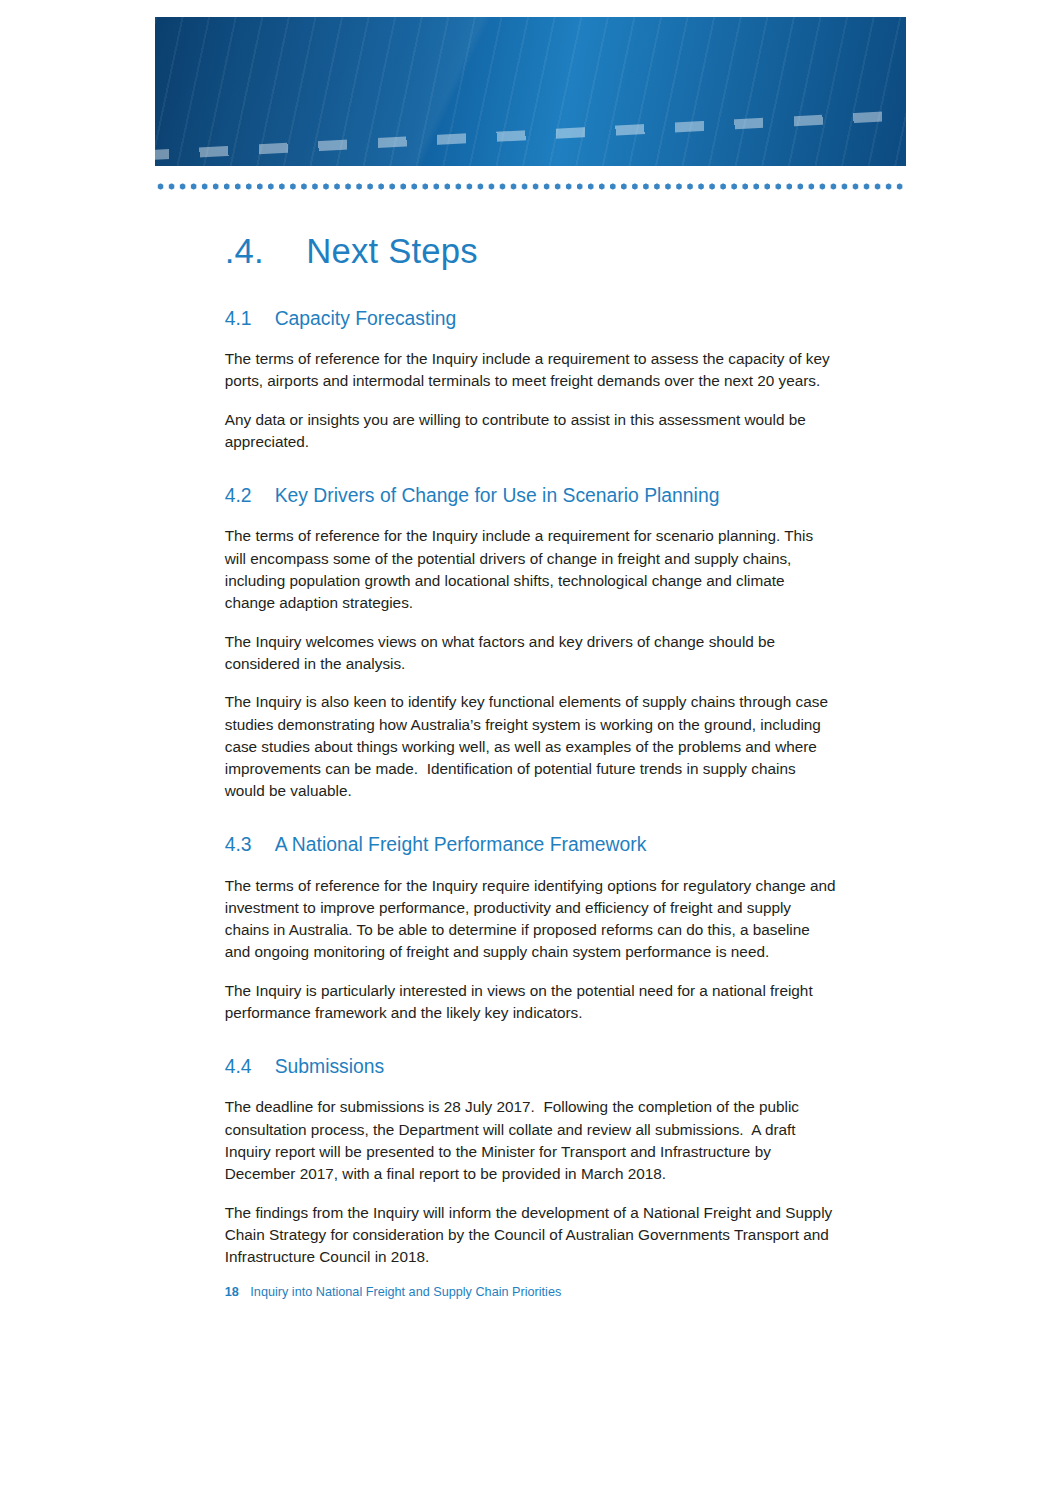.4. Next Steps
4.1 Capacity Forecasting
The terms of reference for the Inquiry include a requirement to assess the capacity of key ports, airports and intermodal terminals to meet freight demands over the next 20 years.
Any data or insights you are willing to contribute to assist in this assessment would be appreciated.
4.2 Key Drivers of Change for Use in Scenario Planning
The terms of reference for the Inquiry include a requirement for scenario planning. This will encompass some of the potential drivers of change in freight and supply chains, including population growth and locational shifts, technological change and climate change adaption strategies.
The Inquiry welcomes views on what factors and key drivers of change should be considered in the analysis.
The Inquiry is also keen to identify key functional elements of supply chains through case studies demonstrating how Australia’s freight system is working on the ground, including case studies about things working well, as well as examples of the problems and where improvements can be made. Identification of potential future trends in supply chains would be valuable.
4.3 A National Freight Performance Framework
The terms of reference for the Inquiry require identifying options for regulatory change and investment to improve performance, productivity and efficiency of freight and supply chains in Australia. To be able to determine if proposed reforms can do this, a baseline and ongoing monitoring of freight and supply chain system performance is need.
The Inquiry is particularly interested in views on the potential need for a national freight performance framework and the likely key indicators.
4.4 Submissions
The deadline for submissions is 28 July 2017. Following the completion of the public consultation process, the Department will collate and review all submissions. A draft Inquiry report will be presented to the Minister for Transport and Infrastructure by December 2017, with a final report to be provided in March 2018.
The findings from the Inquiry will inform the development of a National Freight and Supply Chain Strategy for consideration by the Council of Australian Governments Transport and Infrastructure Council in 2018.
18 Inquiry into National Freight and Supply Chain Priorities